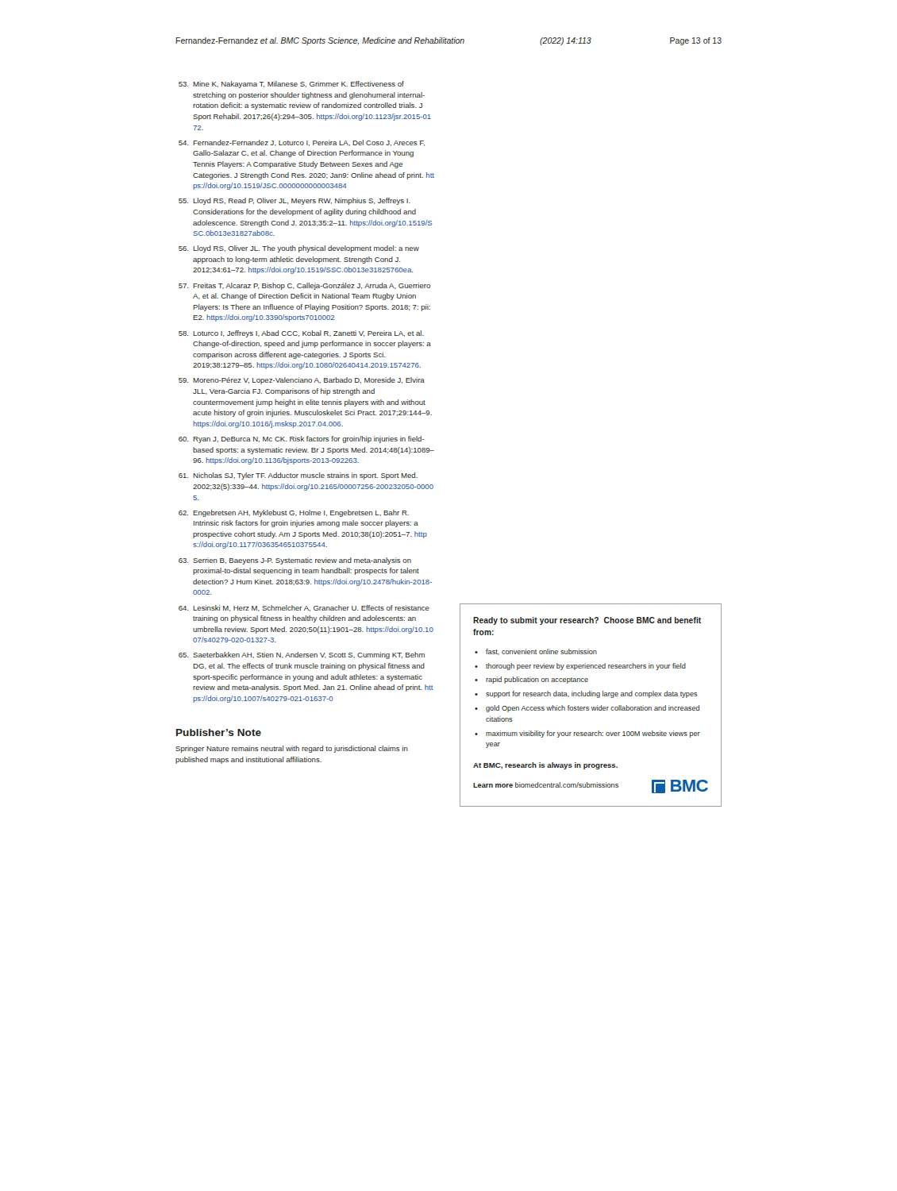Fernandez-Fernandez et al. BMC Sports Science, Medicine and Rehabilitation
(2022) 14:113
Page 13 of 13
53. Mine K, Nakayama T, Milanese S, Grimmer K. Effectiveness of stretching on posterior shoulder tightness and glenohumeral internal-rotation deficit: a systematic review of randomized controlled trials. J Sport Rehabil. 2017;26(4):294–305. https://doi.org/10.1123/jsr.2015-0172.
54. Fernandez-Fernandez J, Loturco I, Pereira LA, Del Coso J, Areces F, Gallo-Salazar C, et al. Change of Direction Performance in Young Tennis Players: A Comparative Study Between Sexes and Age Categories. J Strength Cond Res. 2020; Jan9: Online ahead of print. https://doi.org/10.1519/JSC.0000000000003484
55. Lloyd RS, Read P, Oliver JL, Meyers RW, Nimphius S, Jeffreys I. Considerations for the development of agility during childhood and adolescence. Strength Cond J. 2013;35:2–11. https://doi.org/10.1519/SSC.0b013e31827ab08c.
56. Lloyd RS, Oliver JL. The youth physical development model: a new approach to long-term athletic development. Strength Cond J. 2012;34:61–72. https://doi.org/10.1519/SSC.0b013e31825760ea.
57. Freitas T, Alcaraz P, Bishop C, Calleja-González J, Arruda A, Guerriero A, et al. Change of Direction Deficit in National Team Rugby Union Players: Is There an Influence of Playing Position? Sports. 2018; 7: pii: E2. https://doi.org/10.3390/sports7010002
58. Loturco I, Jeffreys I, Abad CCC, Kobal R, Zanetti V, Pereira LA, et al. Change-of-direction, speed and jump performance in soccer players: a comparison across different age-categories. J Sports Sci. 2019;38:1279–85. https://doi.org/10.1080/02640414.2019.1574276.
59. Moreno-Pérez V, Lopez-Valenciano A, Barbado D, Moreside J, Elvira JLL, Vera-Garcia FJ. Comparisons of hip strength and countermovement jump height in elite tennis players with and without acute history of groin injuries. Musculoskelet Sci Pract. 2017;29:144–9. https://doi.org/10.1016/j.msksp.2017.04.006.
60. Ryan J, DeBurca N, Mc CK. Risk factors for groin/hip injuries in field-based sports: a systematic review. Br J Sports Med. 2014;48(14):1089–96. https://doi.org/10.1136/bjsports-2013-092263.
61. Nicholas SJ, Tyler TF. Adductor muscle strains in sport. Sport Med. 2002;32(5):339–44. https://doi.org/10.2165/00007256-200232050-00005.
62. Engebretsen AH, Myklebust G, Holme I, Engebretsen L, Bahr R. Intrinsic risk factors for groin injuries among male soccer players: a prospective cohort study. Am J Sports Med. 2010;38(10):2051–7. https://doi.org/10.1177/0363546510375544.
63. Serrien B, Baeyens J-P. Systematic review and meta-analysis on proximal-to-distal sequencing in team handball: prospects for talent detection? J Hum Kinet. 2018;63:9. https://doi.org/10.2478/hukin-2018-0002.
64. Lesinski M, Herz M, Schmelcher A, Granacher U. Effects of resistance training on physical fitness in healthy children and adolescents: an umbrella review. Sport Med. 2020;50(11):1901–28. https://doi.org/10.1007/s40279-020-01327-3.
65. Saeterbakken AH, Stien N, Andersen V, Scott S, Cumming KT, Behm DG, et al. The effects of trunk muscle training on physical fitness and sport-specific performance in young and adult athletes: a systematic review and meta-analysis. Sport Med. Jan 21. Online ahead of print. https://doi.org/10.1007/s40279-021-01637-0
Publisher’s Note
Springer Nature remains neutral with regard to jurisdictional claims in published maps and institutional affiliations.
Ready to submit your research? Choose BMC and benefit from:
fast, convenient online submission
thorough peer review by experienced researchers in your field
rapid publication on acceptance
support for research data, including large and complex data types
gold Open Access which fosters wider collaboration and increased citations
maximum visibility for your research: over 100M website views per year
At BMC, research is always in progress.
Learn more biomedcentral.com/submissions
BMC